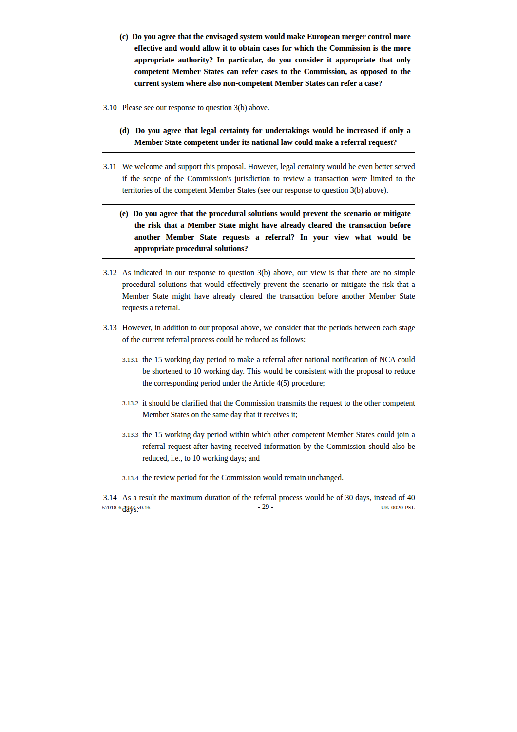(c) Do you agree that the envisaged system would make European merger control more effective and would allow it to obtain cases for which the Commission is the more appropriate authority? In particular, do you consider it appropriate that only competent Member States can refer cases to the Commission, as opposed to the current system where also non-competent Member States can refer a case?
3.10
Please see our response to question 3(b) above.
(d) Do you agree that legal certainty for undertakings would be increased if only a Member State competent under its national law could make a referral request?
3.11
We welcome and support this proposal. However, legal certainty would be even better served if the scope of the Commission's jurisdiction to review a transaction were limited to the territories of the competent Member States (see our response to question 3(b) above).
(e) Do you agree that the procedural solutions would prevent the scenario or mitigate the risk that a Member State might have already cleared the transaction before another Member State requests a referral? In your view what would be appropriate procedural solutions?
3.12
As indicated in our response to question 3(b) above, our view is that there are no simple procedural solutions that would effectively prevent the scenario or mitigate the risk that a Member State might have already cleared the transaction before another Member State requests a referral.
3.13
However, in addition to our proposal above, we consider that the periods between each stage of the current referral process could be reduced as follows:
3.13.1
the 15 working day period to make a referral after national notification of NCA could be shortened to 10 working day. This would be consistent with the proposal to reduce the corresponding period under the Article 4(5) procedure;
3.13.2
it should be clarified that the Commission transmits the request to the other competent Member States on the same day that it receives it;
3.13.3
the 15 working day period within which other competent Member States could join a referral request after having received information by the Commission should also be reduced, i.e., to 10 working days; and
3.13.4
the review period for the Commission would remain unchanged.
3.14
As a result the maximum duration of the referral process would be of 30 days, instead of 40 days.
57018-6-2933-v0.16
- 29 -
UK-0020-PSL